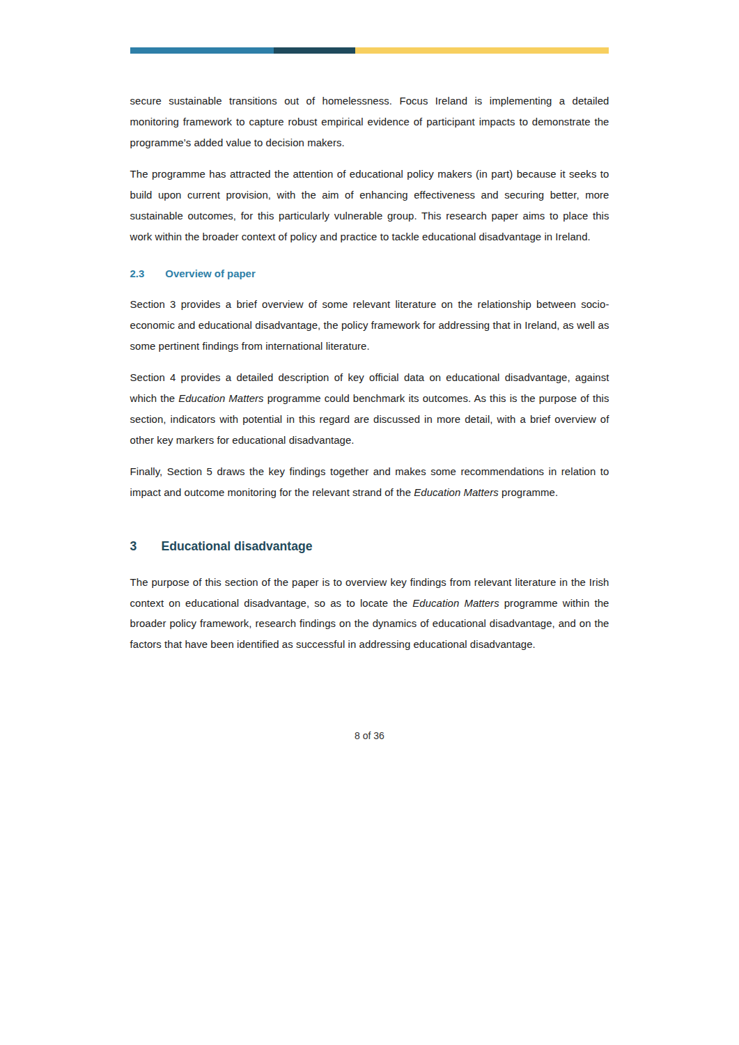secure sustainable transitions out of homelessness. Focus Ireland is implementing a detailed monitoring framework to capture robust empirical evidence of participant impacts to demonstrate the programme’s added value to decision makers.
The programme has attracted the attention of educational policy makers (in part) because it seeks to build upon current provision, with the aim of enhancing effectiveness and securing better, more sustainable outcomes, for this particularly vulnerable group. This research paper aims to place this work within the broader context of policy and practice to tackle educational disadvantage in Ireland.
2.3 Overview of paper
Section 3 provides a brief overview of some relevant literature on the relationship between socio-economic and educational disadvantage, the policy framework for addressing that in Ireland, as well as some pertinent findings from international literature.
Section 4 provides a detailed description of key official data on educational disadvantage, against which the Education Matters programme could benchmark its outcomes. As this is the purpose of this section, indicators with potential in this regard are discussed in more detail, with a brief overview of other key markers for educational disadvantage.
Finally, Section 5 draws the key findings together and makes some recommendations in relation to impact and outcome monitoring for the relevant strand of the Education Matters programme.
3 Educational disadvantage
The purpose of this section of the paper is to overview key findings from relevant literature in the Irish context on educational disadvantage, so as to locate the Education Matters programme within the broader policy framework, research findings on the dynamics of educational disadvantage, and on the factors that have been identified as successful in addressing educational disadvantage.
8 of 36